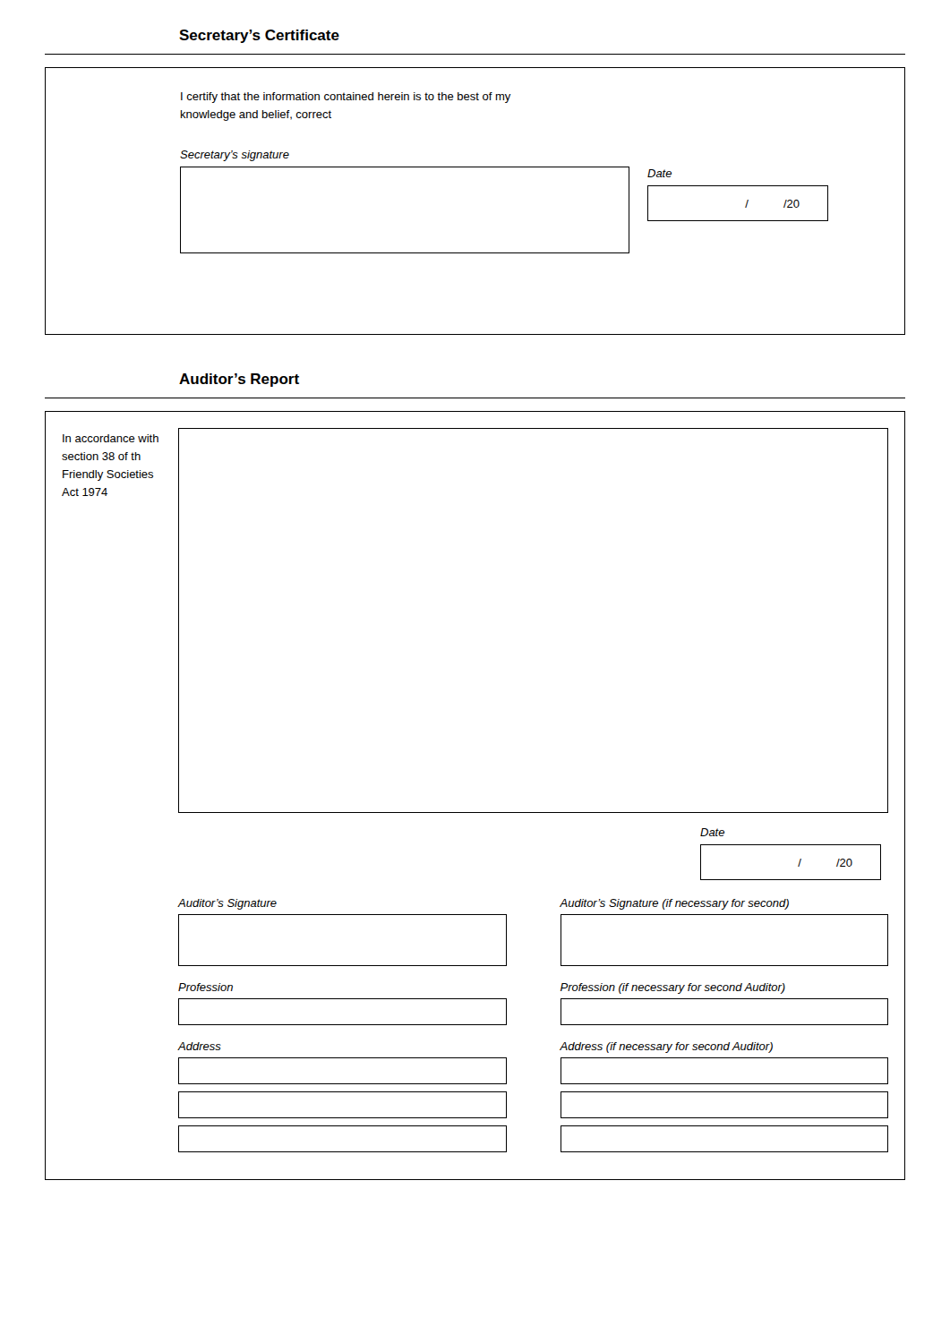Secretary’s Certificate
I certify that the information contained herein is to the best of my
knowledge and belief, correct
Secretary’s signature
Date
/ /20
Auditor’s Report
In accordance with section 38 of th Friendly Societies Act 1974
Date
/ /20
Auditor’s Signature
Profession
Address
Auditor’s Signature (if necessary for second)
Profession (if necessary for second Auditor)
Address (if necessary for second Auditor)